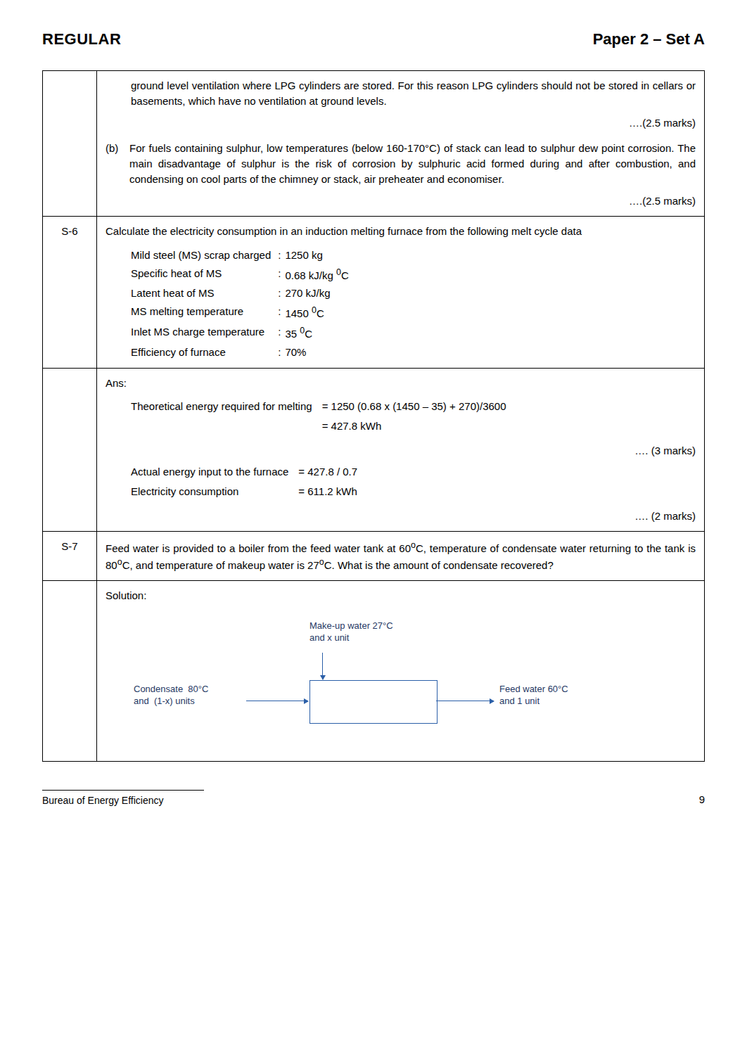REGULAR
Paper 2 – Set A
| | ground level ventilation where LPG cylinders are stored. For this reason LPG cylinders should not be stored in cellars or basements, which have no ventilation at ground levels. ….(2.5 marks) (b) For fuels containing sulphur, low temperatures (below 160-170°C) of stack can lead to sulphur dew point corrosion. The main disadvantage of sulphur is the risk of corrosion by sulphuric acid formed during and after combustion, and condensing on cool parts of the chimney or stack, air preheater and economiser. ….(2.5 marks) |
| S-6 | Calculate the electricity consumption in an induction melting furnace from the following melt cycle data / Mild steel (MS) scrap charged / : / 1250 kg / / Specific heat of MS / : / 0.68 kJ/kg 0 C / / Latent heat of MS / : / 270 kJ/kg / / MS melting temperature / : / 1450 0 C / / Inlet MS charge temperature / : / 35 0 C / / Efficiency of furnace / : / 70% / |
| | Ans: / Theoretical energy required for melting / = 1250 (0.68 x (1450 – 35) + 270)/3600 / / / = 427.8 kWh / …. (3 marks) / Actual energy input to the furnace / = 427.8 / 0.7 / / Electricity consumption / = 611.2 kWh / …. (2 marks) |
| S-7 | Feed water is provided to a boiler from the feed water tank at 60 o C, temperature of condensate water returning to the tank is 80 o C, and temperature of makeup water is 27 o C. What is the amount of condensate recovered? |
| | Solution: Make-up water 27°C and x unit Condensate 80°C and (1-x) units Feed water 60°C and 1 unit |
Bureau of Energy Efficiency
9